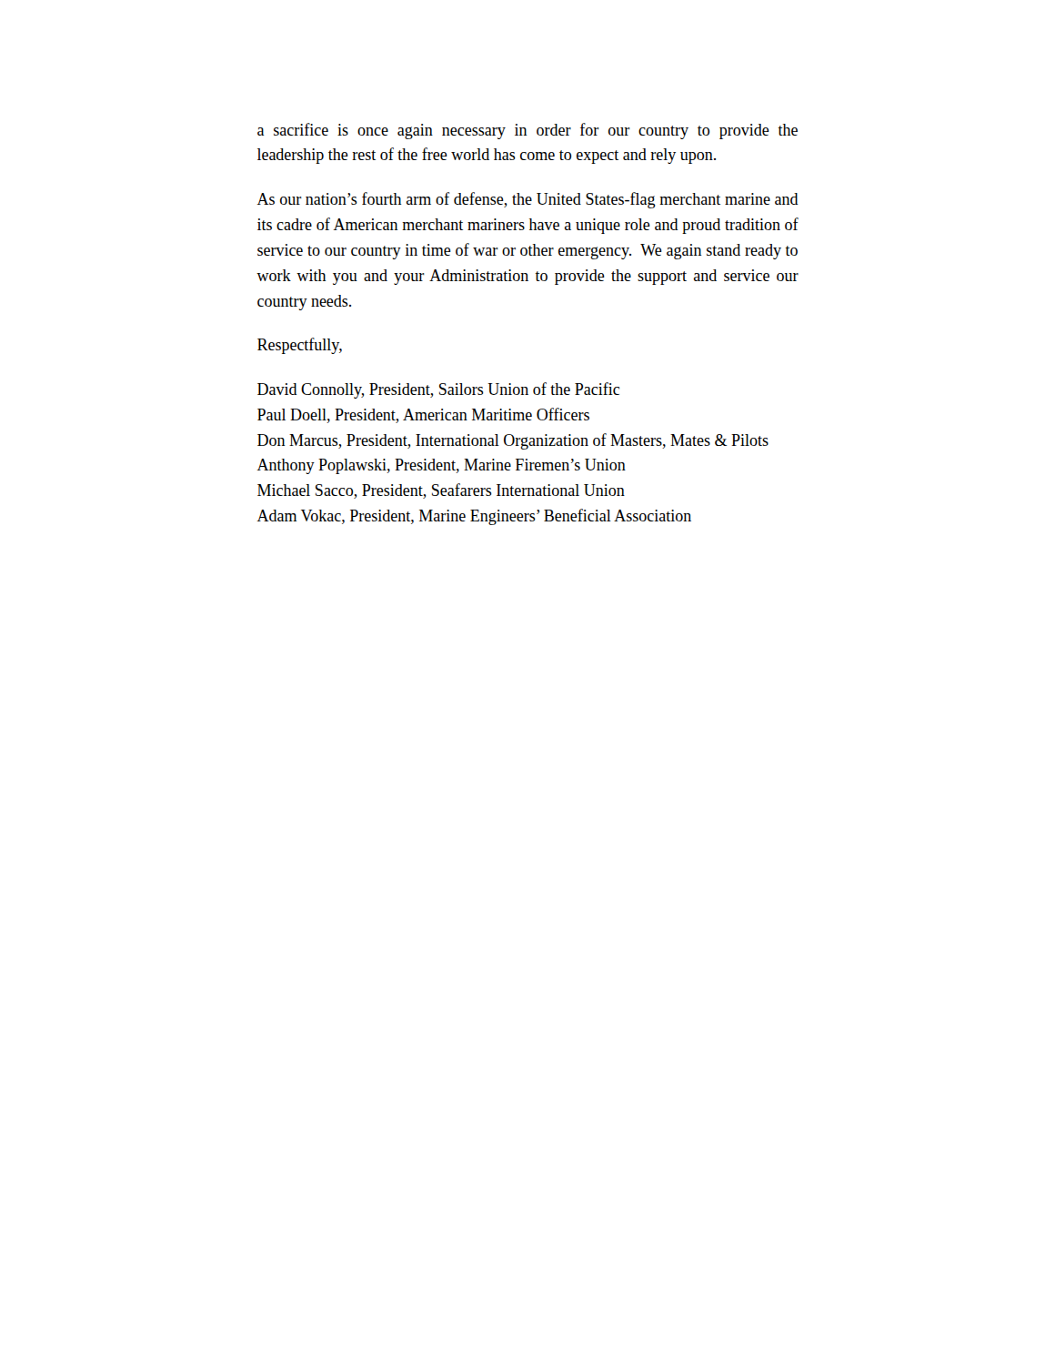a sacrifice is once again necessary in order for our country to provide the leadership the rest of the free world has come to expect and rely upon.
As our nation’s fourth arm of defense, the United States-flag merchant marine and its cadre of American merchant mariners have a unique role and proud tradition of service to our country in time of war or other emergency. We again stand ready to work with you and your Administration to provide the support and service our country needs.
Respectfully,
David Connolly, President, Sailors Union of the Pacific
Paul Doell, President, American Maritime Officers
Don Marcus, President, International Organization of Masters, Mates & Pilots
Anthony Poplawski, President, Marine Firemen’s Union
Michael Sacco, President, Seafarers International Union
Adam Vokac, President, Marine Engineers’ Beneficial Association